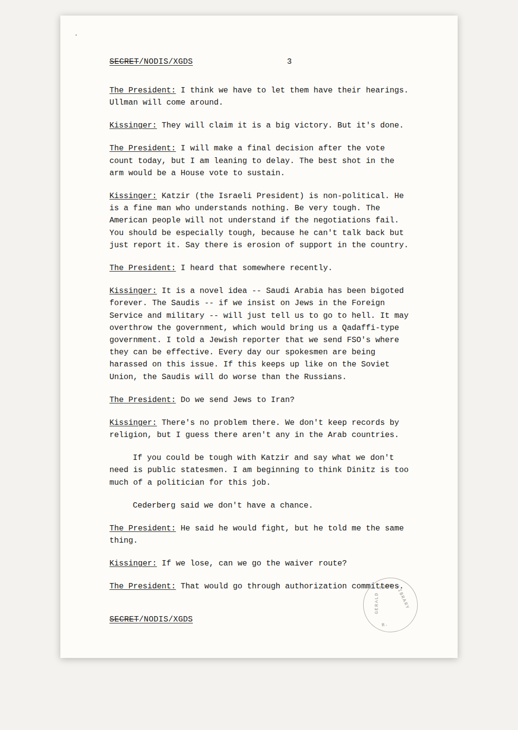.
SECRET/NODIS/XGDS
3
The President: I think we have to let them have their hearings. Ullman will come around.
Kissinger: They will claim it is a big victory. But it's done.
The President: I will make a final decision after the vote count today, but I am leaning to delay. The best shot in the arm would be a House vote to sustain.
Kissinger: Katzir (the Israeli President) is non-political. He is a fine man who understands nothing. Be very tough. The American people will not understand if the negotiations fail. You should be especially tough, because he can't talk back but just report it. Say there is erosion of support in the country.
The President: I heard that somewhere recently.
Kissinger: It is a novel idea -- Saudi Arabia has been bigoted forever. The Saudis -- if we insist on Jews in the Foreign Service and military -- will just tell us to go to hell. It may overthrow the government, which would bring us a Qadaffi-type government. I told a Jewish reporter that we send FSO's where they can be effective. Every day our spokesmen are being harassed on this issue. If this keeps up like on the Soviet Union, the Saudis will do worse than the Russians.
The President: Do we send Jews to Iran?
Kissinger: There's no problem there. We don't keep records by religion, but I guess there aren't any in the Arab countries.
If you could be tough with Katzir and say what we don't need is public statesmen. I am beginning to think Dinitz is too much of a politician for this job.
Cederberg said we don't have a chance.
The President: He said he would fight, but he told me the same thing.
Kissinger: If we lose, can we go the waiver route?
The President: That would go through authorization committees.
SECRET/NODIS/XGDS
FORD GERALD LIBRARY R.